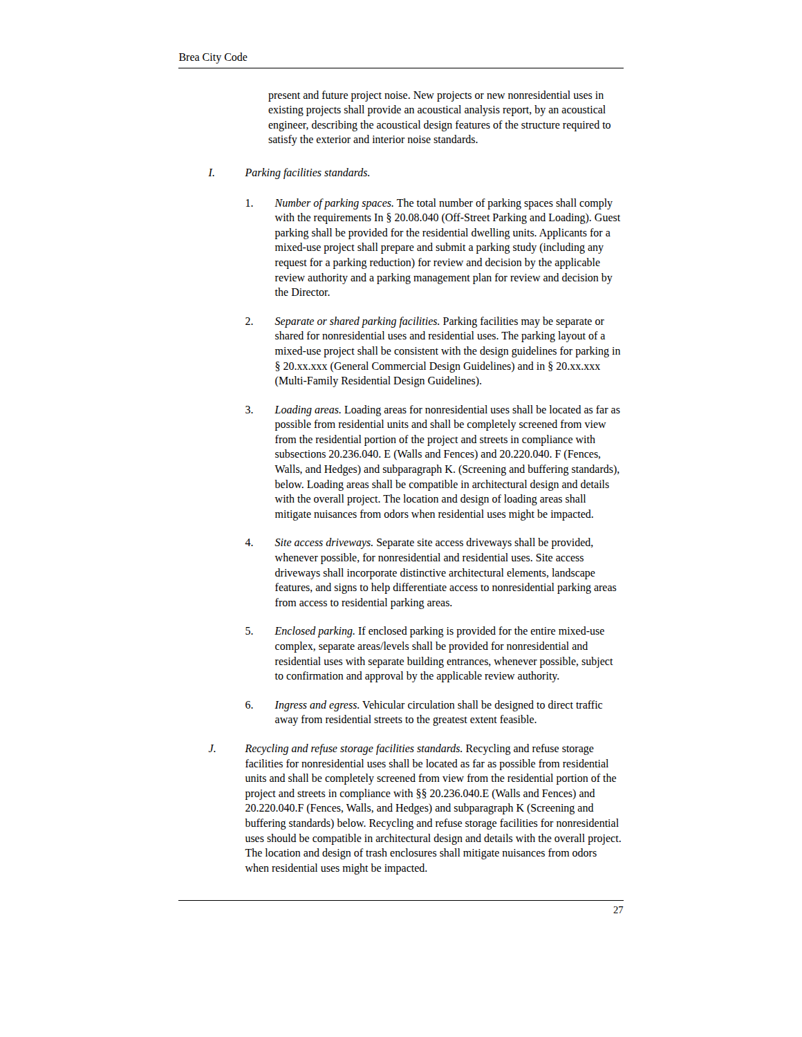Brea City Code
present and future project noise. New projects or new nonresidential uses in existing projects shall provide an acoustical analysis report, by an acoustical engineer, describing the acoustical design features of the structure required to satisfy the exterior and interior noise standards.
I. Parking facilities standards.
1. Number of parking spaces. The total number of parking spaces shall comply with the requirements In § 20.08.040 (Off-Street Parking and Loading). Guest parking shall be provided for the residential dwelling units. Applicants for a mixed-use project shall prepare and submit a parking study (including any request for a parking reduction) for review and decision by the applicable review authority and a parking management plan for review and decision by the Director.
2. Separate or shared parking facilities. Parking facilities may be separate or shared for nonresidential uses and residential uses. The parking layout of a mixed-use project shall be consistent with the design guidelines for parking in § 20.xx.xxx (General Commercial Design Guidelines) and in § 20.xx.xxx (Multi-Family Residential Design Guidelines).
3. Loading areas. Loading areas for nonresidential uses shall be located as far as possible from residential units and shall be completely screened from view from the residential portion of the project and streets in compliance with subsections 20.236.040. E (Walls and Fences) and 20.220.040. F (Fences, Walls, and Hedges) and subparagraph K. (Screening and buffering standards), below. Loading areas shall be compatible in architectural design and details with the overall project. The location and design of loading areas shall mitigate nuisances from odors when residential uses might be impacted.
4. Site access driveways. Separate site access driveways shall be provided, whenever possible, for nonresidential and residential uses. Site access driveways shall incorporate distinctive architectural elements, landscape features, and signs to help differentiate access to nonresidential parking areas from access to residential parking areas.
5. Enclosed parking. If enclosed parking is provided for the entire mixed-use complex, separate areas/levels shall be provided for nonresidential and residential uses with separate building entrances, whenever possible, subject to confirmation and approval by the applicable review authority.
6. Ingress and egress. Vehicular circulation shall be designed to direct traffic away from residential streets to the greatest extent feasible.
J. Recycling and refuse storage facilities standards. Recycling and refuse storage facilities for nonresidential uses shall be located as far as possible from residential units and shall be completely screened from view from the residential portion of the project and streets in compliance with §§ 20.236.040.E (Walls and Fences) and 20.220.040.F (Fences, Walls, and Hedges) and subparagraph K (Screening and buffering standards) below. Recycling and refuse storage facilities for nonresidential uses should be compatible in architectural design and details with the overall project. The location and design of trash enclosures shall mitigate nuisances from odors when residential uses might be impacted.
27